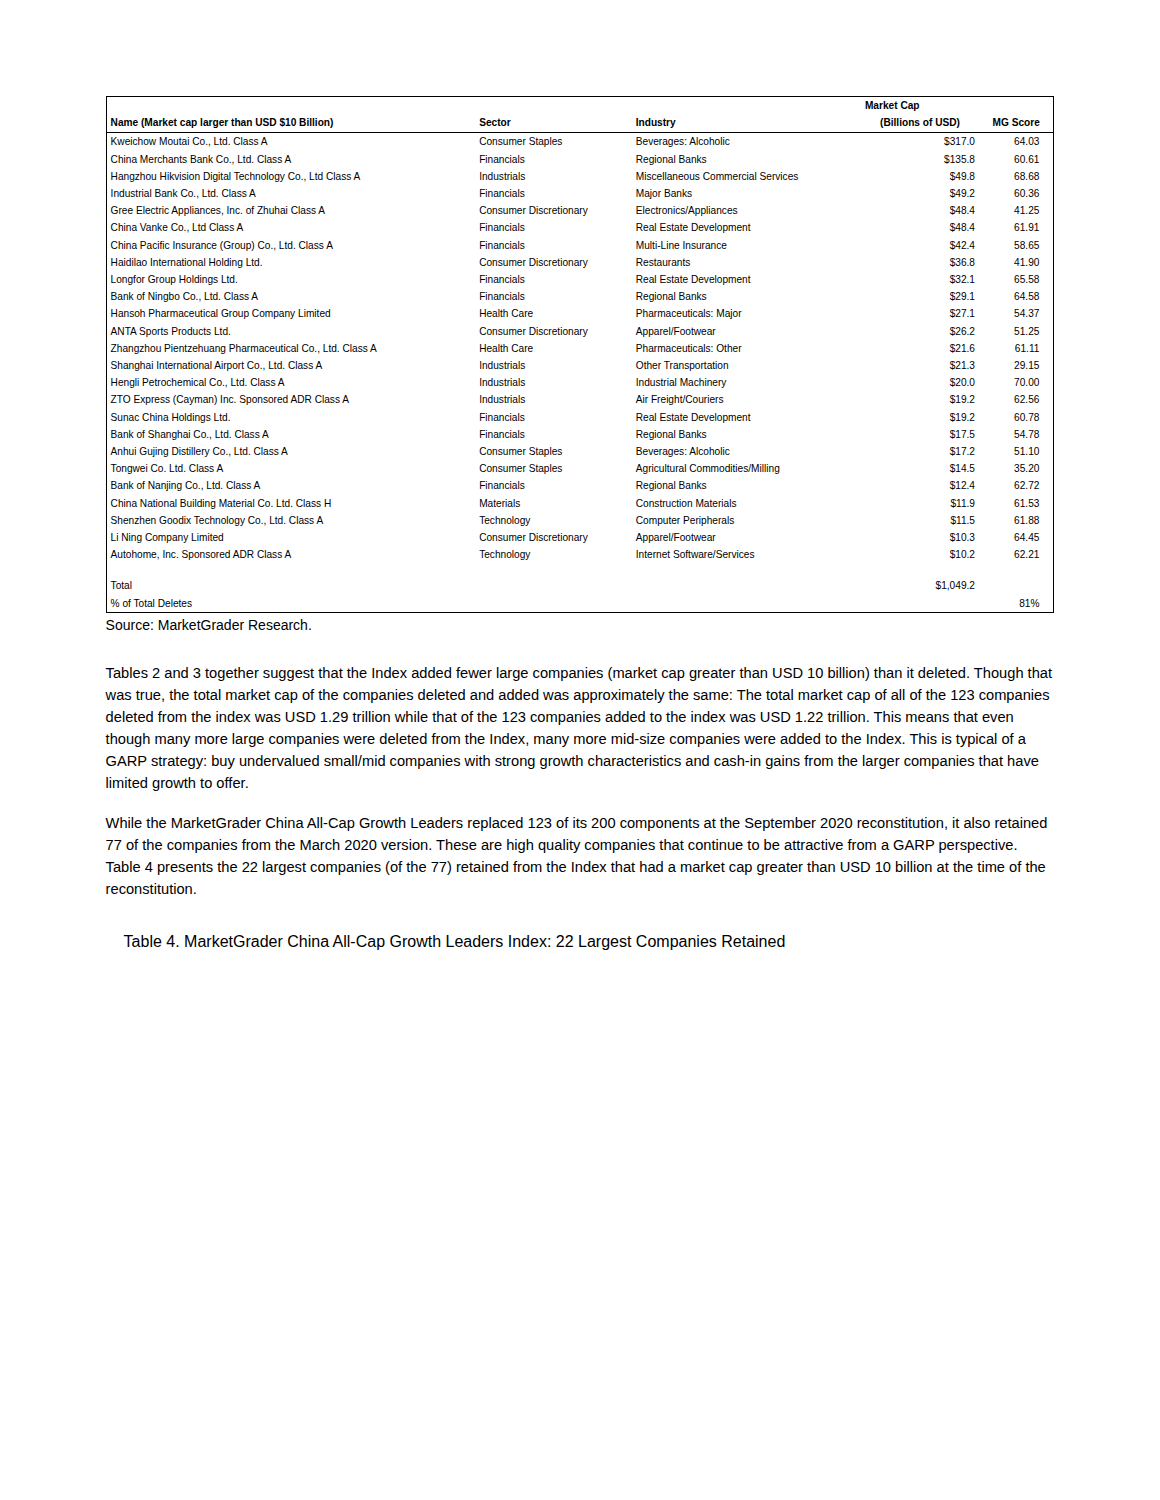| | | | Market Cap | |
| --- | --- | --- | --- | --- |
| Name (Market cap larger than USD $10 Billion) | Sector | Industry | (Billions of USD) | MG Score |
| Kweichow Moutai Co., Ltd. Class A | Consumer Staples | Beverages: Alcoholic | $317.0 | 64.03 |
| China Merchants Bank Co., Ltd. Class A | Financials | Regional Banks | $135.8 | 60.61 |
| Hangzhou Hikvision Digital Technology Co., Ltd Class A | Industrials | Miscellaneous Commercial Services | $49.8 | 68.68 |
| Industrial Bank Co., Ltd. Class A | Financials | Major Banks | $49.2 | 60.36 |
| Gree Electric Appliances, Inc. of Zhuhai Class A | Consumer Discretionary | Electronics/Appliances | $48.4 | 41.25 |
| China Vanke Co., Ltd Class A | Financials | Real Estate Development | $48.4 | 61.91 |
| China Pacific Insurance (Group) Co., Ltd. Class A | Financials | Multi-Line Insurance | $42.4 | 58.65 |
| Haidilao International Holding Ltd. | Consumer Discretionary | Restaurants | $36.8 | 41.90 |
| Longfor Group Holdings Ltd. | Financials | Real Estate Development | $32.1 | 65.58 |
| Bank of Ningbo Co., Ltd. Class A | Financials | Regional Banks | $29.1 | 64.58 |
| Hansoh Pharmaceutical Group Company Limited | Health Care | Pharmaceuticals: Major | $27.1 | 54.37 |
| ANTA Sports Products Ltd. | Consumer Discretionary | Apparel/Footwear | $26.2 | 51.25 |
| Zhangzhou Pientzehuang Pharmaceutical Co., Ltd. Class A | Health Care | Pharmaceuticals: Other | $21.6 | 61.11 |
| Shanghai International Airport Co., Ltd. Class A | Industrials | Other Transportation | $21.3 | 29.15 |
| Hengli Petrochemical Co., Ltd. Class A | Industrials | Industrial Machinery | $20.0 | 70.00 |
| ZTO Express (Cayman) Inc. Sponsored ADR Class A | Industrials | Air Freight/Couriers | $19.2 | 62.56 |
| Sunac China Holdings Ltd. | Financials | Real Estate Development | $19.2 | 60.78 |
| Bank of Shanghai Co., Ltd. Class A | Financials | Regional Banks | $17.5 | 54.78 |
| Anhui Gujing Distillery Co., Ltd. Class A | Consumer Staples | Beverages: Alcoholic | $17.2 | 51.10 |
| Tongwei Co. Ltd. Class A | Consumer Staples | Agricultural Commodities/Milling | $14.5 | 35.20 |
| Bank of Nanjing Co., Ltd. Class A | Financials | Regional Banks | $12.4 | 62.72 |
| China National Building Material Co. Ltd. Class H | Materials | Construction Materials | $11.9 | 61.53 |
| Shenzhen Goodix Technology Co., Ltd. Class A | Technology | Computer Peripherals | $11.5 | 61.88 |
| Li Ning Company Limited | Consumer Discretionary | Apparel/Footwear | $10.3 | 64.45 |
| Autohome, Inc. Sponsored ADR Class A | Technology | Internet Software/Services | $10.2 | 62.21 |
| Total | | | $1,049.2 | |
| % of Total Deletes | | | | 81% |
Source: MarketGrader Research.
Tables 2 and 3 together suggest that the Index added fewer large companies (market cap greater than USD 10 billion) than it deleted. Though that was true, the total market cap of the companies deleted and added was approximately the same: The total market cap of all of the 123 companies deleted from the index was USD 1.29 trillion while that of the 123 companies added to the index was USD 1.22 trillion. This means that even though many more large companies were deleted from the Index, many more mid-size companies were added to the Index. This is typical of a GARP strategy: buy undervalued small/mid companies with strong growth characteristics and cash-in gains from the larger companies that have limited growth to offer.
While the MarketGrader China All-Cap Growth Leaders replaced 123 of its 200 components at the September 2020 reconstitution, it also retained 77 of the companies from the March 2020 version. These are high quality companies that continue to be attractive from a GARP perspective. Table 4 presents the 22 largest companies (of the 77) retained from the Index that had a market cap greater than USD 10 billion at the time of the reconstitution.
Table 4. MarketGrader China All-Cap Growth Leaders Index: 22 Largest Companies Retained